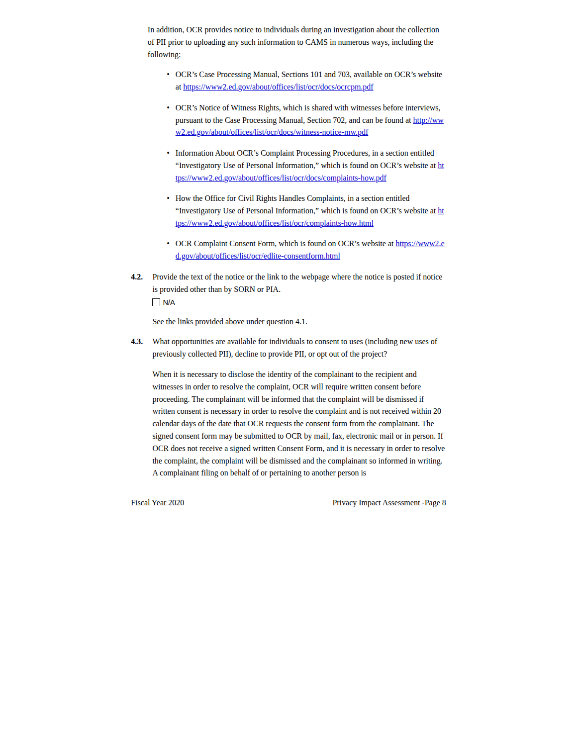In addition, OCR provides notice to individuals during an investigation about the collection of PII prior to uploading any such information to CAMS in numerous ways, including the following:
OCR’s Case Processing Manual, Sections 101 and 703, available on OCR’s website at https://www2.ed.gov/about/offices/list/ocr/docs/ocrcpm.pdf
OCR’s Notice of Witness Rights, which is shared with witnesses before interviews, pursuant to the Case Processing Manual, Section 702, and can be found at http://www2.ed.gov/about/offices/list/ocr/docs/witness-notice-mw.pdf
Information About OCR’s Complaint Processing Procedures, in a section entitled “Investigatory Use of Personal Information,” which is found on OCR’s website at https://www2.ed.gov/about/offices/list/ocr/docs/complaints-how.pdf
How the Office for Civil Rights Handles Complaints, in a section entitled “Investigatory Use of Personal Information,” which is found on OCR’s website at https://www2.ed.gov/about/offices/list/ocr/complaints-how.html
OCR Complaint Consent Form, which is found on OCR’s website at https://www2.ed.gov/about/offices/list/ocr/edlite-consentform.html
4.2. Provide the text of the notice or the link to the webpage where the notice is posted if notice is provided other than by SORN or PIA.
N/A
See the links provided above under question 4.1.
4.3. What opportunities are available for individuals to consent to uses (including new uses of previously collected PII), decline to provide PII, or opt out of the project?
When it is necessary to disclose the identity of the complainant to the recipient and witnesses in order to resolve the complaint, OCR will require written consent before proceeding. The complainant will be informed that the complaint will be dismissed if written consent is necessary in order to resolve the complaint and is not received within 20 calendar days of the date that OCR requests the consent form from the complainant. The signed consent form may be submitted to OCR by mail, fax, electronic mail or in person. If OCR does not receive a signed written Consent Form, and it is necessary in order to resolve the complaint, the complaint will be dismissed and the complainant so informed in writing. A complainant filing on behalf of or pertaining to another person is
Fiscal Year 2020
Privacy Impact Assessment -Page 8